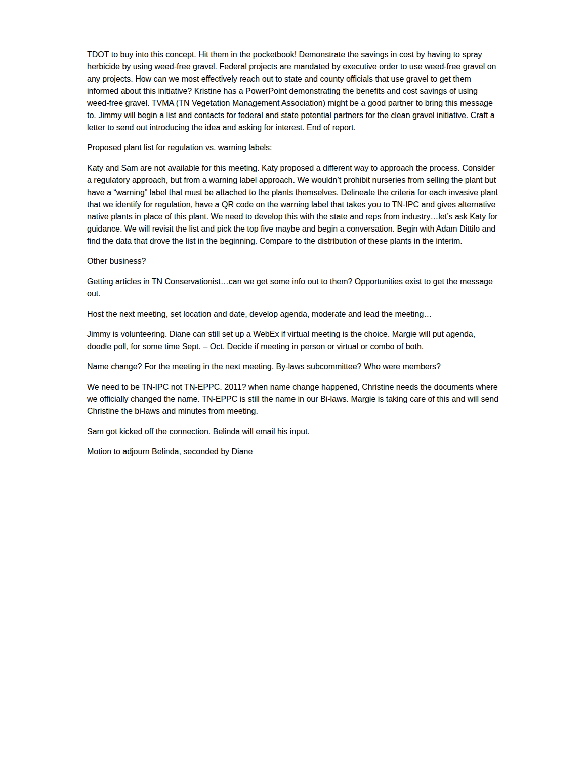TDOT to buy into this concept. Hit them in the pocketbook! Demonstrate the savings in cost by having to spray herbicide by using weed-free gravel. Federal projects are mandated by executive order to use weed-free gravel on any projects. How can we most effectively reach out to state and county officials that use gravel to get them informed about this initiative? Kristine has a PowerPoint demonstrating the benefits and cost savings of using weed-free gravel. TVMA (TN Vegetation Management Association) might be a good partner to bring this message to. Jimmy will begin a list and contacts for federal and state potential partners for the clean gravel initiative. Craft a letter to send out introducing the idea and asking for interest. End of report.
Proposed plant list for regulation vs. warning labels:
Katy and Sam are not available for this meeting. Katy proposed a different way to approach the process. Consider a regulatory approach, but from a warning label approach. We wouldn’t prohibit nurseries from selling the plant but have a “warning” label that must be attached to the plants themselves. Delineate the criteria for each invasive plant that we identify for regulation, have a QR code on the warning label that takes you to TN-IPC and gives alternative native plants in place of this plant. We need to develop this with the state and reps from industry…let’s ask Katy for guidance. We will revisit the list and pick the top five maybe and begin a conversation. Begin with Adam Dittilo and find the data that drove the list in the beginning. Compare to the distribution of these plants in the interim.
Other business?
Getting articles in TN Conservationist…can we get some info out to them? Opportunities exist to get the message out.
Host the next meeting, set location and date, develop agenda, moderate and lead the meeting…
Jimmy is volunteering. Diane can still set up a WebEx if virtual meeting is the choice. Margie will put agenda, doodle poll, for some time Sept. – Oct. Decide if meeting in person or virtual or combo of both.
Name change? For the meeting in the next meeting. By-laws subcommittee? Who were members?
We need to be TN-IPC not TN-EPPC. 2011? when name change happened, Christine needs the documents where we officially changed the name. TN-EPPC is still the name in our Bi-laws. Margie is taking care of this and will send Christine the bi-laws and minutes from meeting.
Sam got kicked off the connection. Belinda will email his input.
Motion to adjourn Belinda, seconded by Diane